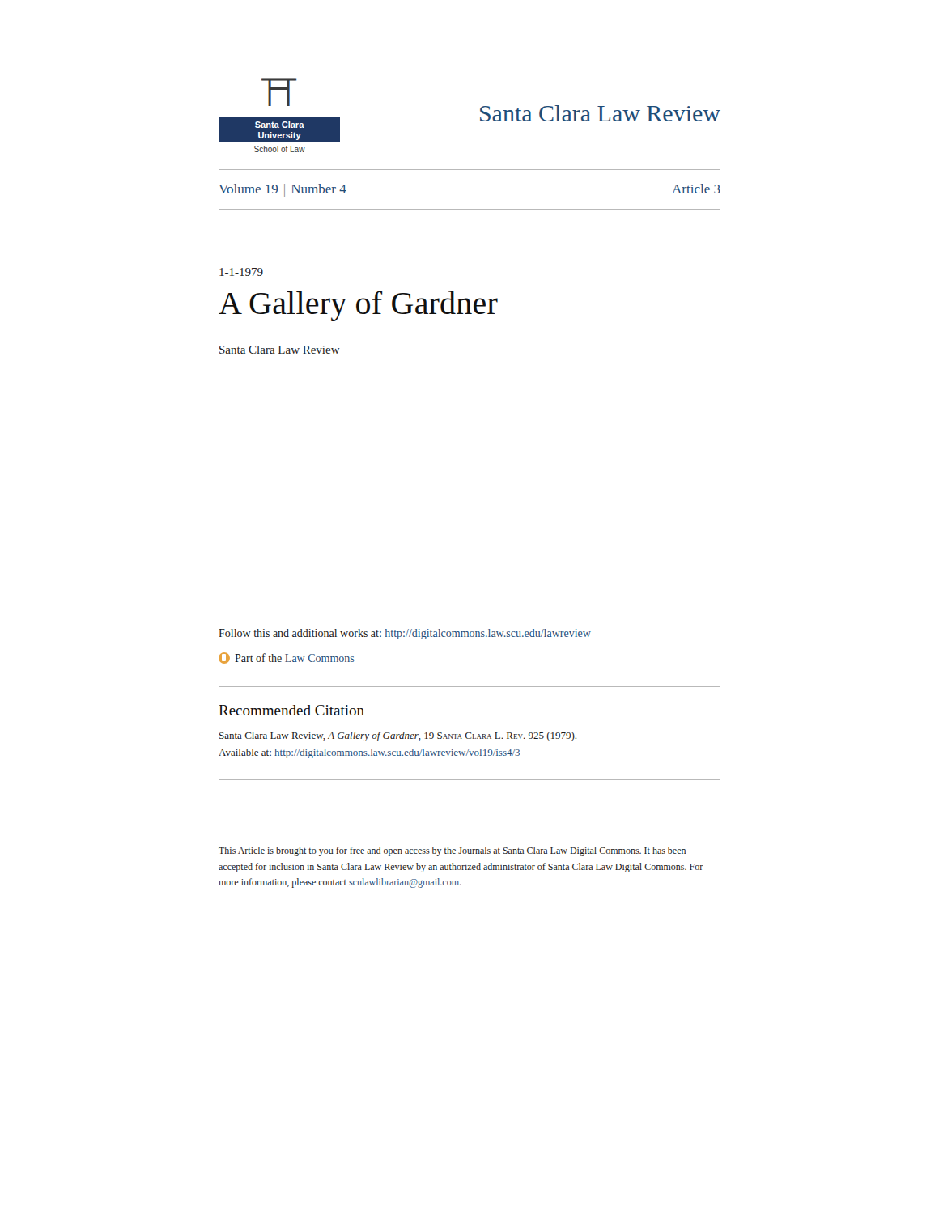⛩
Santa Clara
University School of Law
Santa Clara Law Review
Volume 19|Number 4
Article 3
1-1-1979
A Gallery of Gardner
Santa Clara Law Review
Follow this and additional works at: http://digitalcommons.law.scu.edu/lawreview
Part of the Law Commons
Recommended Citation
Santa Clara Law Review, A Gallery of Gardner, 19 Santa Clara L. Rev. 925 (1979).
Available at: http://digitalcommons.law.scu.edu/lawreview/vol19/iss4/3
This Article is brought to you for free and open access by the Journals at Santa Clara Law Digital Commons. It has been accepted for inclusion in Santa Clara Law Review by an authorized administrator of Santa Clara Law Digital Commons. For more information, please contact sculawlibrarian@gmail.com.